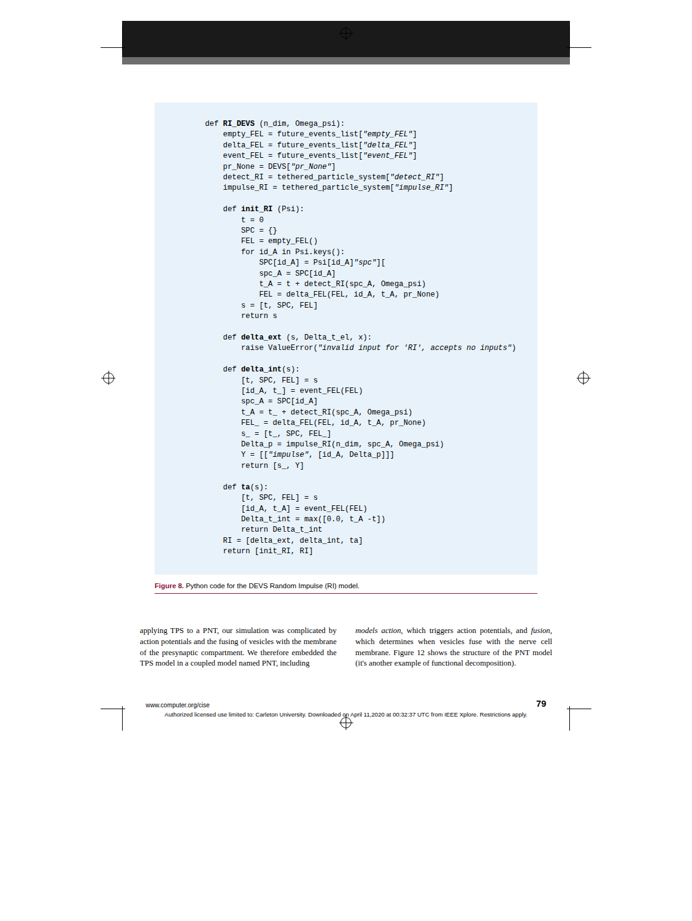def RI_DEVS (n_dim, Omega_psi):
        empty_FEL = future_events_list["empty_FEL"]
        delta_FEL = future_events_list["delta_FEL"]
        event_FEL = future_events_list["event_FEL"]
        pr_None = DEVS["pr_None"]
        detect_RI = tethered_particle_system["detect_RI"]
        impulse_RI = tethered_particle_system["impulse_RI"]

        def init_RI (Psi):
            t = 0
            SPC = {}
            FEL = empty_FEL()
            for id_A in Psi.keys():
                SPC[id_A] = Psi[id_A]"spc"][
                spc_A = SPC[id_A]
                t_A = t + detect_RI(spc_A, Omega_psi)
                FEL = delta_FEL(FEL, id_A, t_A, pr_None)
            s = [t, SPC, FEL]
            return s

        def delta_ext (s, Delta_t_el, x):
            raise ValueError("invalid input for 'RI', accepts no inputs")

        def delta_int(s):
            [t, SPC, FEL] = s
            [id_A, t_] = event_FEL(FEL)
            spc_A = SPC[id_A]
            t_A = t_ + detect_RI(spc_A, Omega_psi)
            FEL_ = delta_FEL(FEL, id_A, t_A, pr_None)
            s_ = [t_, SPC, FEL_]
            Delta_p = impulse_RI(n_dim, spc_A, Omega_psi)
            Y = [["impulse", [id_A, Delta_p]]]
            return [s_, Y]

        def ta(s):
            [t, SPC, FEL] = s
            [id_A, t_A] = event_FEL(FEL)
            Delta_t_int = max([0.0, t_A -t])
            return Delta_t_int
        RI = [delta_ext, delta_int, ta]
        return [init_RI, RI]
Figure 8. Python code for the DEVS Random Impulse (RI) model.
applying TPS to a PNT, our simulation was complicated by action potentials and the fusing of vesicles with the membrane of the presynaptic compartment. We therefore embedded the TPS model in a coupled model named PNT, including
models action, which triggers action potentials, and fusion, which determines when vesicles fuse with the nerve cell membrane. Figure 12 shows the structure of the PNT model (it's another example of functional decomposition).
www.computer.org/cise
79
Authorized licensed use limited to: Carleton University. Downloaded on April 11,2020 at 00:32:37 UTC from IEEE Xplore. Restrictions apply.